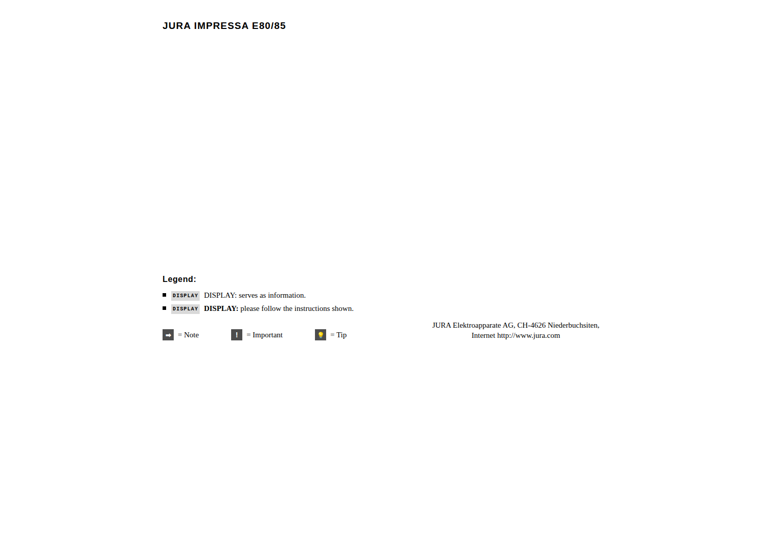JURA IMPRESSA E80/85
Legend:
DISPLAYDISPLAY: serves as information.
DISPLAY DISPLAY: please follow the instructions shown.
= Note = Important = Tip
JURA Elektroapparate AG, CH-4626 Niederbuchsiten,
Internet http://www.jura.com